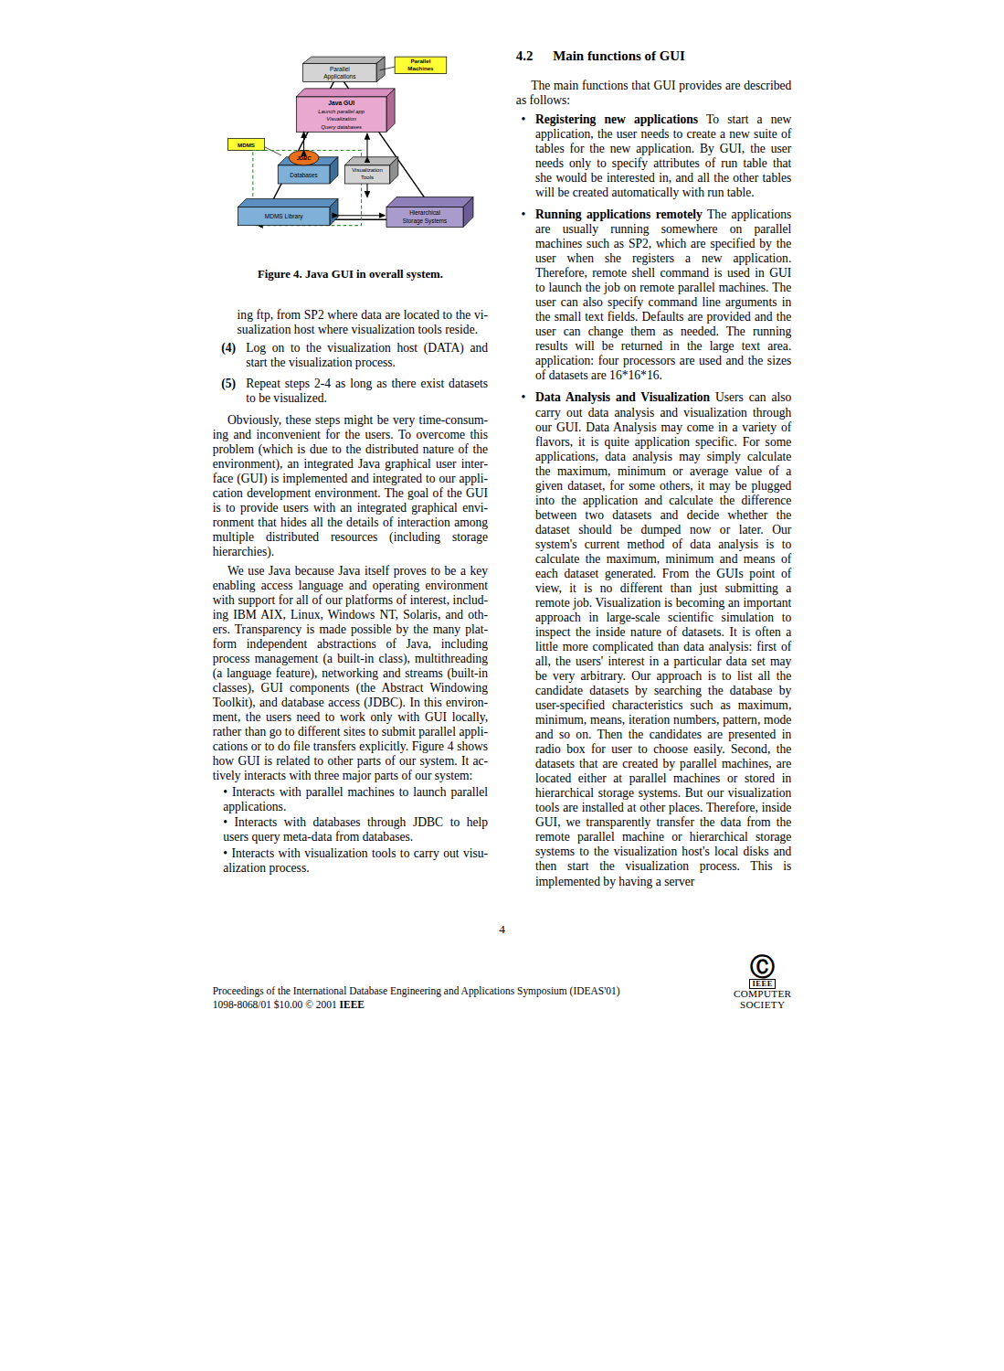Parallel Applications Parallel Machines Java GUI Launch parallel app Visualization Query databases MDMS Databases JDBC Visualization Tools MDMS Library Hierarchical Storage Systems
Figure 4. Java GUI in overall system.
ing ftp, from SP2 where data are located to the visualization host where visualization tools reside.
(4) Log on to the visualization host (DATA) and start the visualization process.
(5) Repeat steps 2-4 as long as there exist datasets to be visualized.
Obviously, these steps might be very time-consuming and inconvenient for the users. To overcome this problem (which is due to the distributed nature of the environment), an integrated Java graphical user interface (GUI) is implemented and integrated to our application development environment. The goal of the GUI is to provide users with an integrated graphical environment that hides all the details of interaction among multiple distributed resources (including storage hierarchies).
We use Java because Java itself proves to be a key enabling access language and operating environment with support for all of our platforms of interest, including IBM AIX, Linux, Windows NT, Solaris, and others. Transparency is made possible by the many platform independent abstractions of Java, including process management (a built-in class), multithreading (a language feature), networking and streams (built-in classes), GUI components (the Abstract Windowing Toolkit), and database access (JDBC). In this environment, the users need to work only with GUI locally, rather than go to different sites to submit parallel applications or to do file transfers explicitly. Figure 4 shows how GUI is related to other parts of our system. It actively interacts with three major parts of our system:
• Interacts with parallel machines to launch parallel applications.
• Interacts with databases through JDBC to help users query meta-data from databases.
• Interacts with visualization tools to carry out visualization process.
4.2 Main functions of GUI
The main functions that GUI provides are described as follows:
• Registering new applications To start a new application, the user needs to create a new suite of tables for the new application. By GUI, the user needs only to specify attributes of run table that she would be interested in, and all the other tables will be created automatically with run table.
• Running applications remotely The applications are usually running somewhere on parallel machines such as SP2, which are specified by the user when she registers a new application. Therefore, remote shell command is used in GUI to launch the job on remote parallel machines. The user can also specify command line arguments in the small text fields. Defaults are provided and the user can change them as needed. The running results will be returned in the large text area. application: four processors are used and the sizes of datasets are 16*16*16.
• Data Analysis and Visualization Users can also carry out data analysis and visualization through our GUI. Data Analysis may come in a variety of flavors, it is quite application specific. For some applications, data analysis may simply calculate the maximum, minimum or average value of a given dataset, for some others, it may be plugged into the application and calculate the difference between two datasets and decide whether the dataset should be dumped now or later. Our system's current method of data analysis is to calculate the maximum, minimum and means of each dataset generated. From the GUIs point of view, it is no different than just submitting a remote job. Visualization is becoming an important approach in large-scale scientific simulation to inspect the inside nature of datasets. It is often a little more complicated than data analysis: first of all, the users' interest in a particular data set may be very arbitrary. Our approach is to list all the candidate datasets by searching the database by user-specified characteristics such as maximum, minimum, means, iteration numbers, pattern, mode and so on. Then the candidates are presented in radio box for user to choose easily. Second, the datasets that are created by parallel machines, are located either at parallel machines or stored in hierarchical storage systems. But our visualization tools are installed at other places. Therefore, inside GUI, we transparently transfer the data from the remote parallel machine or hierarchical storage systems to the visualization host's local disks and then start the visualization process. This is implemented by having a server
4
Proceedings of the International Database Engineering and Applications Symposium (IDEAS'01)
1098-8068/01 $10.00 © 2001 IEEE
Ⓒ
IEEE
COMPUTER
SOCIETY